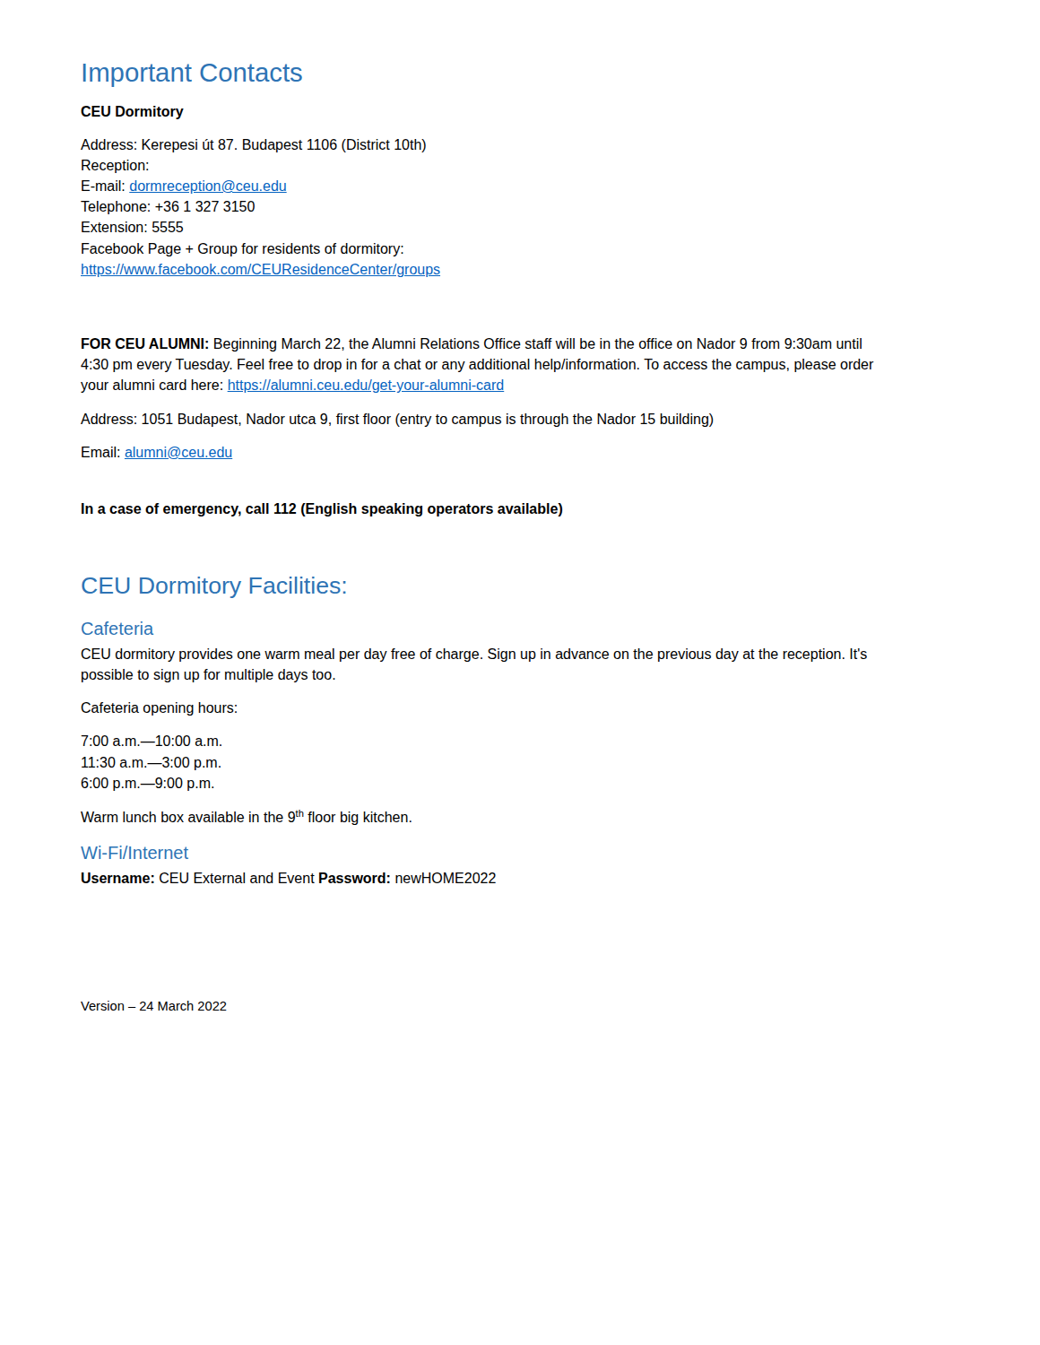Important Contacts
CEU Dormitory
Address: Kerepesi út 87. Budapest 1106 (District 10th)
Reception:
E-mail: dormreception@ceu.edu
Telephone: +36 1 327 3150
Extension: 5555
Facebook Page + Group for residents of dormitory:
https://www.facebook.com/CEUResidenceCenter/groups
FOR CEU ALUMNI: Beginning March 22, the Alumni Relations Office staff will be in the office on Nador 9 from 9:30am until 4:30 pm every Tuesday. Feel free to drop in for a chat or any additional help/information. To access the campus, please order your alumni card here: https://alumni.ceu.edu/get-your-alumni-card
Address: 1051 Budapest, Nador utca 9, first floor (entry to campus is through the Nador 15 building)
Email: alumni@ceu.edu
In a case of emergency, call 112 (English speaking operators available)
CEU Dormitory Facilities:
Cafeteria
CEU dormitory provides one warm meal per day free of charge. Sign up in advance on the previous day at the reception. It's possible to sign up for multiple days too.
Cafeteria opening hours:
7:00 a.m.—10:00 a.m.
11:30 a.m.—3:00 p.m.
6:00 p.m.—9:00 p.m.
Warm lunch box available in the 9th floor big kitchen.
Wi-Fi/Internet
Username: CEU External and Event Password: newHOME2022
Version – 24 March 2022